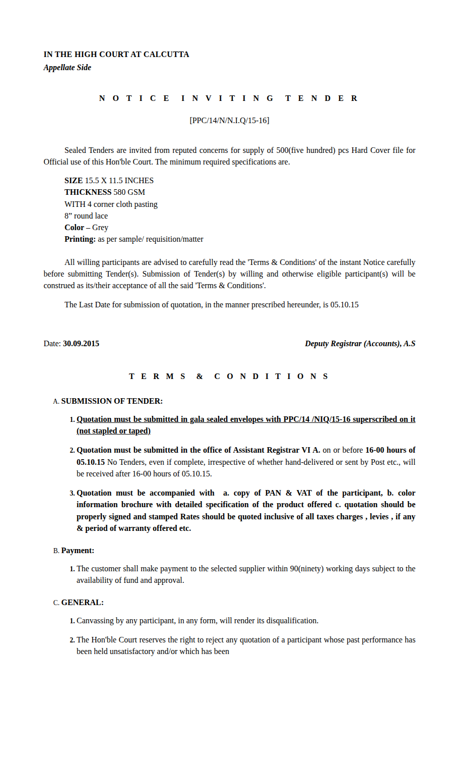IN THE HIGH COURT AT CALCUTTA
Appellate Side
N O T I C E I N V I T I N G T E N D E R
[PPC/14/N/N.I.Q/15-16]
Sealed Tenders are invited from reputed concerns for supply of 500(five hundred) pcs Hard Cover file for Official use of this Hon'ble Court. The minimum required specifications are.
SIZE 15.5 X 11.5 INCHES
THICKNESS 580 GSM
WITH 4 corner cloth pasting
8” round lace
Color – Grey
Printing: as per sample/ requisition/matter
All willing participants are advised to carefully read the 'Terms & Conditions' of the instant Notice carefully before submitting Tender(s). Submission of Tender(s) by willing and otherwise eligible participant(s) will be construed as its/their acceptance of all the said 'Terms & Conditions'.
The Last Date for submission of quotation, in the manner prescribed hereunder, is 05.10.15
Date: 30.09.2015 Deputy Registrar (Accounts), A.S
T E R M S & C O N D I T I O N S
SUBMISSION OF TENDER:
Quotation must be submitted in gala sealed envelopes with PPC/14 /NIQ/15-16 superscribed on it (not stapled or taped)
Quotation must be submitted in the office of Assistant Registrar VI A. on or before 16-00 hours of 05.10.15 No Tenders, even if complete, irrespective of whether hand-delivered or sent by Post etc., will be received after 16-00 hours of 05.10.15.
Quotation must be accompanied with a. copy of PAN & VAT of the participant, b. color information brochure with detailed specification of the product offered c. quotation should be properly signed and stamped Rates should be quoted inclusive of all taxes charges , levies , if any & period of warranty offered etc.
Payment:
The customer shall make payment to the selected supplier within 90(ninety) working days subject to the availability of fund and approval.
GENERAL:
Canvassing by any participant, in any form, will render its disqualification.
The Hon'ble Court reserves the right to reject any quotation of a participant whose past performance has been held unsatisfactory and/or which has been